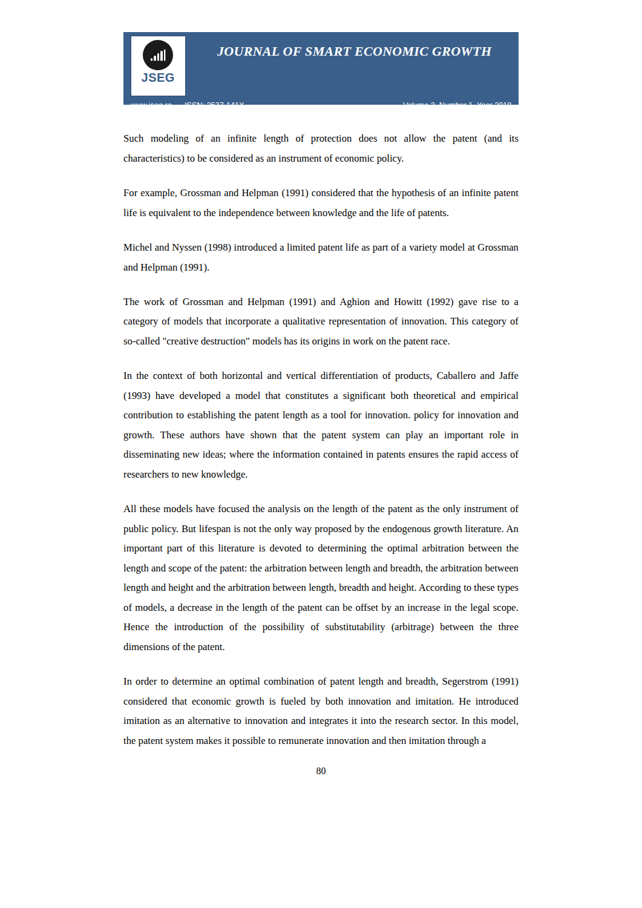JSEG
JOURNAL OF SMART ECONOMIC GROWTH
www.jseg.ro ISSN: 2537-141X Volume 3, Number 1, Year 2018
Such modeling of an infinite length of protection does not allow the patent (and its characteristics) to be considered as an instrument of economic policy.
For example, Grossman and Helpman (1991) considered that the hypothesis of an infinite patent life is equivalent to the independence between knowledge and the life of patents.
Michel and Nyssen (1998) introduced a limited patent life as part of a variety model at Grossman and Helpman (1991).
The work of Grossman and Helpman (1991) and Aghion and Howitt (1992) gave rise to a category of models that incorporate a qualitative representation of innovation. This category of so-called "creative destruction" models has its origins in work on the patent race.
In the context of both horizontal and vertical differentiation of products, Caballero and Jaffe (1993) have developed a model that constitutes a significant both theoretical and empirical contribution to establishing the patent length as a tool for innovation. policy for innovation and growth. These authors have shown that the patent system can play an important role in disseminating new ideas; where the information contained in patents ensures the rapid access of researchers to new knowledge.
All these models have focused the analysis on the length of the patent as the only instrument of public policy. But lifespan is not the only way proposed by the endogenous growth literature. An important part of this literature is devoted to determining the optimal arbitration between the length and scope of the patent: the arbitration between length and breadth, the arbitration between length and height and the arbitration between length, breadth and height. According to these types of models, a decrease in the length of the patent can be offset by an increase in the legal scope. Hence the introduction of the possibility of substitutability (arbitrage) between the three dimensions of the patent.
In order to determine an optimal combination of patent length and breadth, Segerstrom (1991) considered that economic growth is fueled by both innovation and imitation. He introduced imitation as an alternative to innovation and integrates it into the research sector. In this model, the patent system makes it possible to remunerate innovation and then imitation through a
80